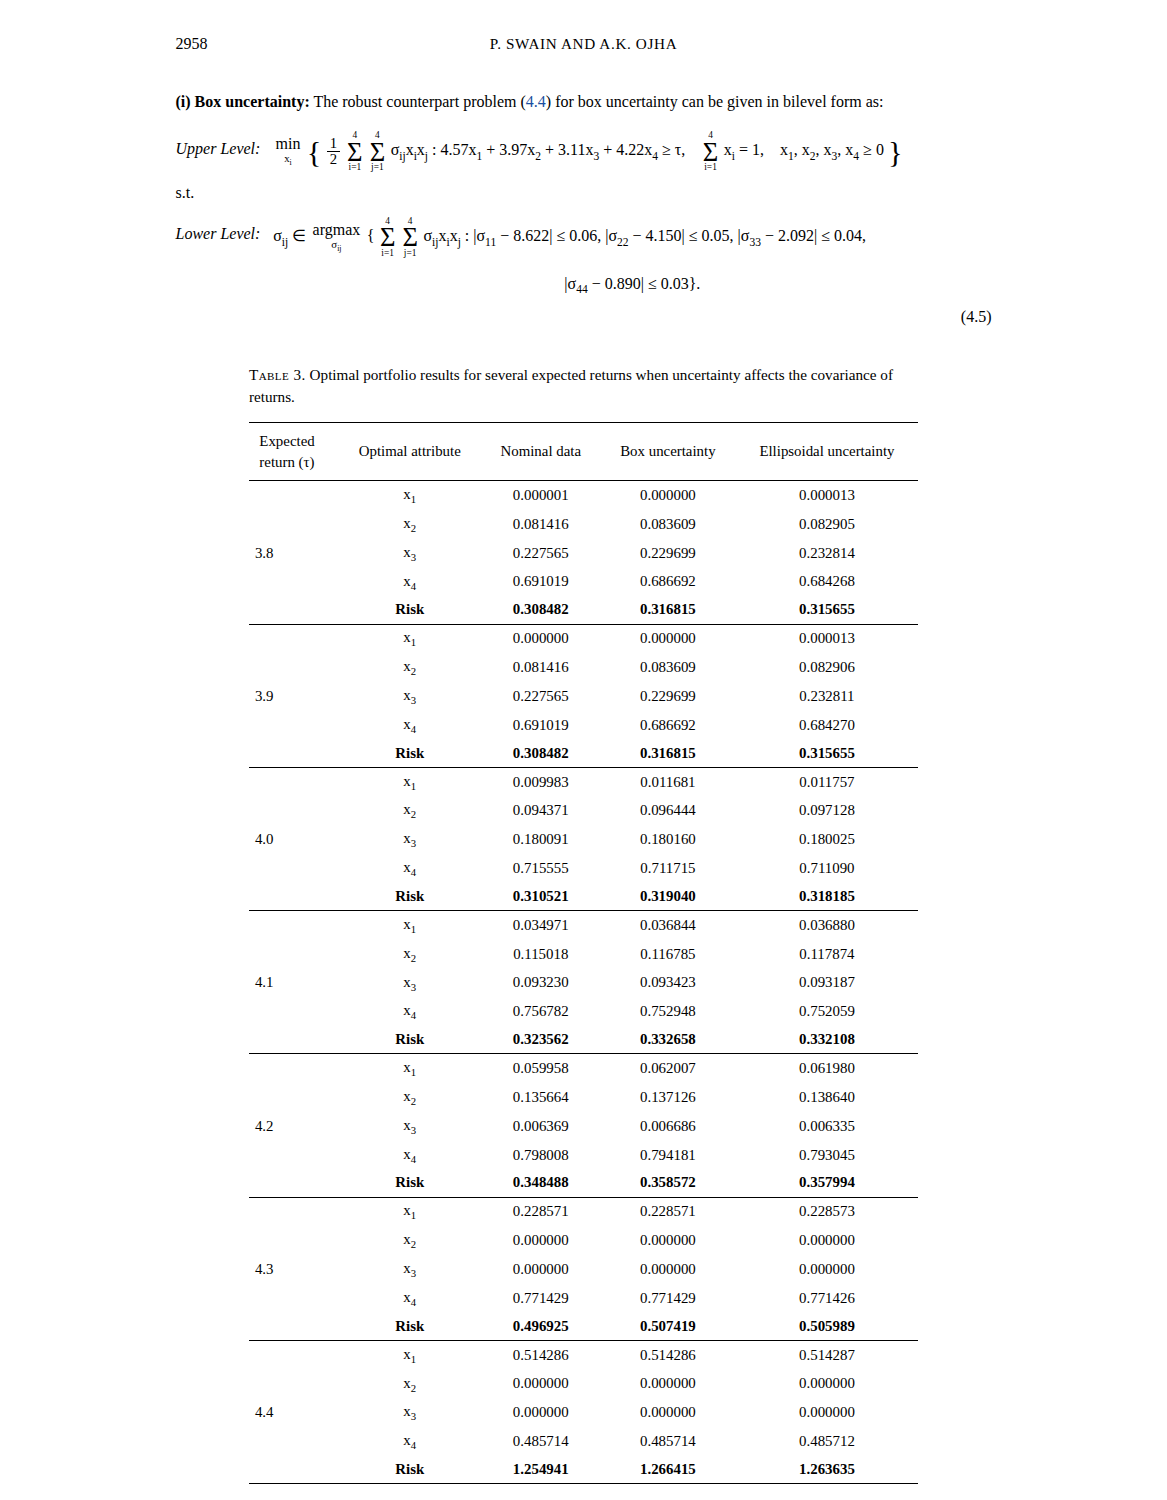2958 P. SWAIN AND A.K. OJHA 2958
(i) Box uncertainty: The robust counterpart problem (4.4) for box uncertainty can be given in bilevel form as:
Upper Level:
min xi { 12 4 Σi=1 4 Σj=1 σijxixj : 4.57x1 + 3.97x2 + 3.11x3 + 4.22x4 ≥ τ, 4 Σi=1 xi = 1, x1, x2, x3, x4 ≥ 0 }
s.t.
Lower Level:
σij ∈ argmax σij { 4 Σi=1 4 Σj=1 σijxixj : |σ11 − 8.622| ≤ 0.06, |σ22 − 4.150| ≤ 0.05, |σ33 − 2.092| ≤ 0.04,
|σ44 − 0.890| ≤ 0.03}.
(4.5)
Table 3. Optimal portfolio results for several expected returns when uncertainty affects the covariance of returns.
| Expected return (τ) | Optimal attribute | Nominal data | Box uncertainty | Ellipsoidal uncertainty |
| --- | --- | --- | --- | --- |
| | x 1 | 0.000001 | 0.000000 | 0.000013 |
| | x 2 | 0.081416 | 0.083609 | 0.082905 |
| 3.8 | x 3 | 0.227565 | 0.229699 | 0.232814 |
| | x 4 | 0.691019 | 0.686692 | 0.684268 |
| | Risk | 0.308482 | 0.316815 | 0.315655 |
| | x 1 | 0.000000 | 0.000000 | 0.000013 |
| | x 2 | 0.081416 | 0.083609 | 0.082906 |
| 3.9 | x 3 | 0.227565 | 0.229699 | 0.232811 |
| | x 4 | 0.691019 | 0.686692 | 0.684270 |
| | Risk | 0.308482 | 0.316815 | 0.315655 |
| | x 1 | 0.009983 | 0.011681 | 0.011757 |
| | x 2 | 0.094371 | 0.096444 | 0.097128 |
| 4.0 | x 3 | 0.180091 | 0.180160 | 0.180025 |
| | x 4 | 0.715555 | 0.711715 | 0.711090 |
| | Risk | 0.310521 | 0.319040 | 0.318185 |
| | x 1 | 0.034971 | 0.036844 | 0.036880 |
| | x 2 | 0.115018 | 0.116785 | 0.117874 |
| 4.1 | x 3 | 0.093230 | 0.093423 | 0.093187 |
| | x 4 | 0.756782 | 0.752948 | 0.752059 |
| | Risk | 0.323562 | 0.332658 | 0.332108 |
| | x 1 | 0.059958 | 0.062007 | 0.061980 |
| | x 2 | 0.135664 | 0.137126 | 0.138640 |
| 4.2 | x 3 | 0.006369 | 0.006686 | 0.006335 |
| | x 4 | 0.798008 | 0.794181 | 0.793045 |
| | Risk | 0.348488 | 0.358572 | 0.357994 |
| | x 1 | 0.228571 | 0.228571 | 0.228573 |
| | x 2 | 0.000000 | 0.000000 | 0.000000 |
| 4.3 | x 3 | 0.000000 | 0.000000 | 0.000000 |
| | x 4 | 0.771429 | 0.771429 | 0.771426 |
| | Risk | 0.496925 | 0.507419 | 0.505989 |
| | x 1 | 0.514286 | 0.514286 | 0.514287 |
| | x 2 | 0.000000 | 0.000000 | 0.000000 |
| 4.4 | x 3 | 0.000000 | 0.000000 | 0.000000 |
| | x 4 | 0.485714 | 0.485714 | 0.485712 |
| | Risk | 1.254941 | 1.266415 | 1.263635 |